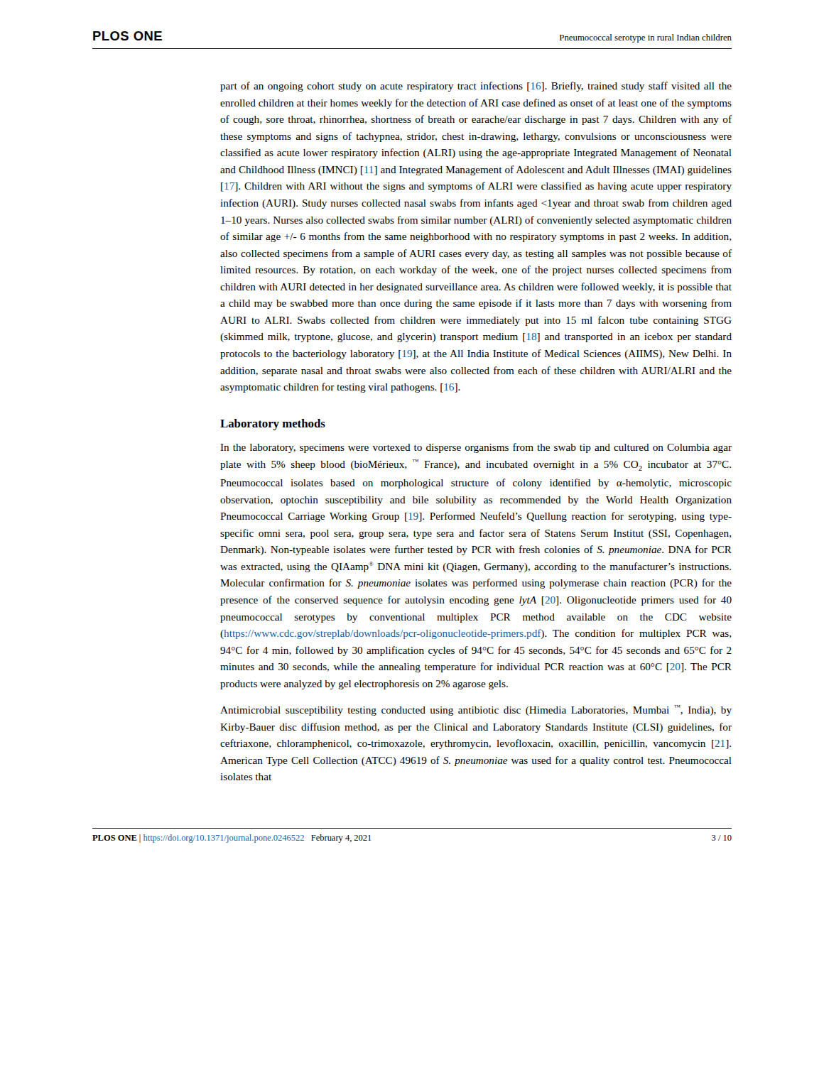PLOS ONE
Pneumococcal serotype in rural Indian children
part of an ongoing cohort study on acute respiratory tract infections [16]. Briefly, trained study staff visited all the enrolled children at their homes weekly for the detection of ARI case defined as onset of at least one of the symptoms of cough, sore throat, rhinorrhea, shortness of breath or earache/ear discharge in past 7 days. Children with any of these symptoms and signs of tachypnea, stridor, chest in-drawing, lethargy, convulsions or unconsciousness were classified as acute lower respiratory infection (ALRI) using the age-appropriate Integrated Management of Neonatal and Childhood Illness (IMNCI) [11] and Integrated Management of Adolescent and Adult Illnesses (IMAI) guidelines [17]. Children with ARI without the signs and symptoms of ALRI were classified as having acute upper respiratory infection (AURI). Study nurses collected nasal swabs from infants aged <1year and throat swab from children aged 1–10 years. Nurses also collected swabs from similar number (ALRI) of conveniently selected asymptomatic children of similar age +/- 6 months from the same neighborhood with no respiratory symptoms in past 2 weeks. In addition, also collected specimens from a sample of AURI cases every day, as testing all samples was not possible because of limited resources. By rotation, on each workday of the week, one of the project nurses collected specimens from children with AURI detected in her designated surveillance area. As children were followed weekly, it is possible that a child may be swabbed more than once during the same episode if it lasts more than 7 days with worsening from AURI to ALRI. Swabs collected from children were immediately put into 15 ml falcon tube containing STGG (skimmed milk, tryptone, glucose, and glycerin) transport medium [18] and transported in an icebox per standard protocols to the bacteriology laboratory [19], at the All India Institute of Medical Sciences (AIIMS), New Delhi. In addition, separate nasal and throat swabs were also collected from each of these children with AURI/ALRI and the asymptomatic children for testing viral pathogens. [16].
Laboratory methods
In the laboratory, specimens were vortexed to disperse organisms from the swab tip and cultured on Columbia agar plate with 5% sheep blood (bioMérieux, ™ France), and incubated overnight in a 5% CO2 incubator at 37°C. Pneumococcal isolates based on morphological structure of colony identified by α-hemolytic, microscopic observation, optochin susceptibility and bile solubility as recommended by the World Health Organization Pneumococcal Carriage Working Group [19]. Performed Neufeld’s Quellung reaction for serotyping, using type-specific omni sera, pool sera, group sera, type sera and factor sera of Statens Serum Institut (SSI, Copenhagen, Denmark). Non-typeable isolates were further tested by PCR with fresh colonies of S. pneumoniae. DNA for PCR was extracted, using the QIAamp® DNA mini kit (Qiagen, Germany), according to the manufacturer’s instructions. Molecular confirmation for S. pneumoniae isolates was performed using polymerase chain reaction (PCR) for the presence of the conserved sequence for autolysin encoding gene lytA [20]. Oligonucleotide primers used for 40 pneumococcal serotypes by conventional multiplex PCR method available on the CDC website (https://www.cdc.gov/streplab/downloads/pcr-oligonucleotide-primers.pdf). The condition for multiplex PCR was, 94°C for 4 min, followed by 30 amplification cycles of 94°C for 45 seconds, 54°C for 45 seconds and 65°C for 2 minutes and 30 seconds, while the annealing temperature for individual PCR reaction was at 60°C [20]. The PCR products were analyzed by gel electrophoresis on 2% agarose gels.
Antimicrobial susceptibility testing conducted using antibiotic disc (Himedia Laboratories, Mumbai ™, India), by Kirby-Bauer disc diffusion method, as per the Clinical and Laboratory Standards Institute (CLSI) guidelines, for ceftriaxone, chloramphenicol, co-trimoxazole, erythromycin, levofloxacin, oxacillin, penicillin, vancomycin [21]. American Type Cell Collection (ATCC) 49619 of S. pneumoniae was used for a quality control test. Pneumococcal isolates that
PLOS ONE | https://doi.org/10.1371/journal.pone.0246522 February 4, 2021
3 / 10